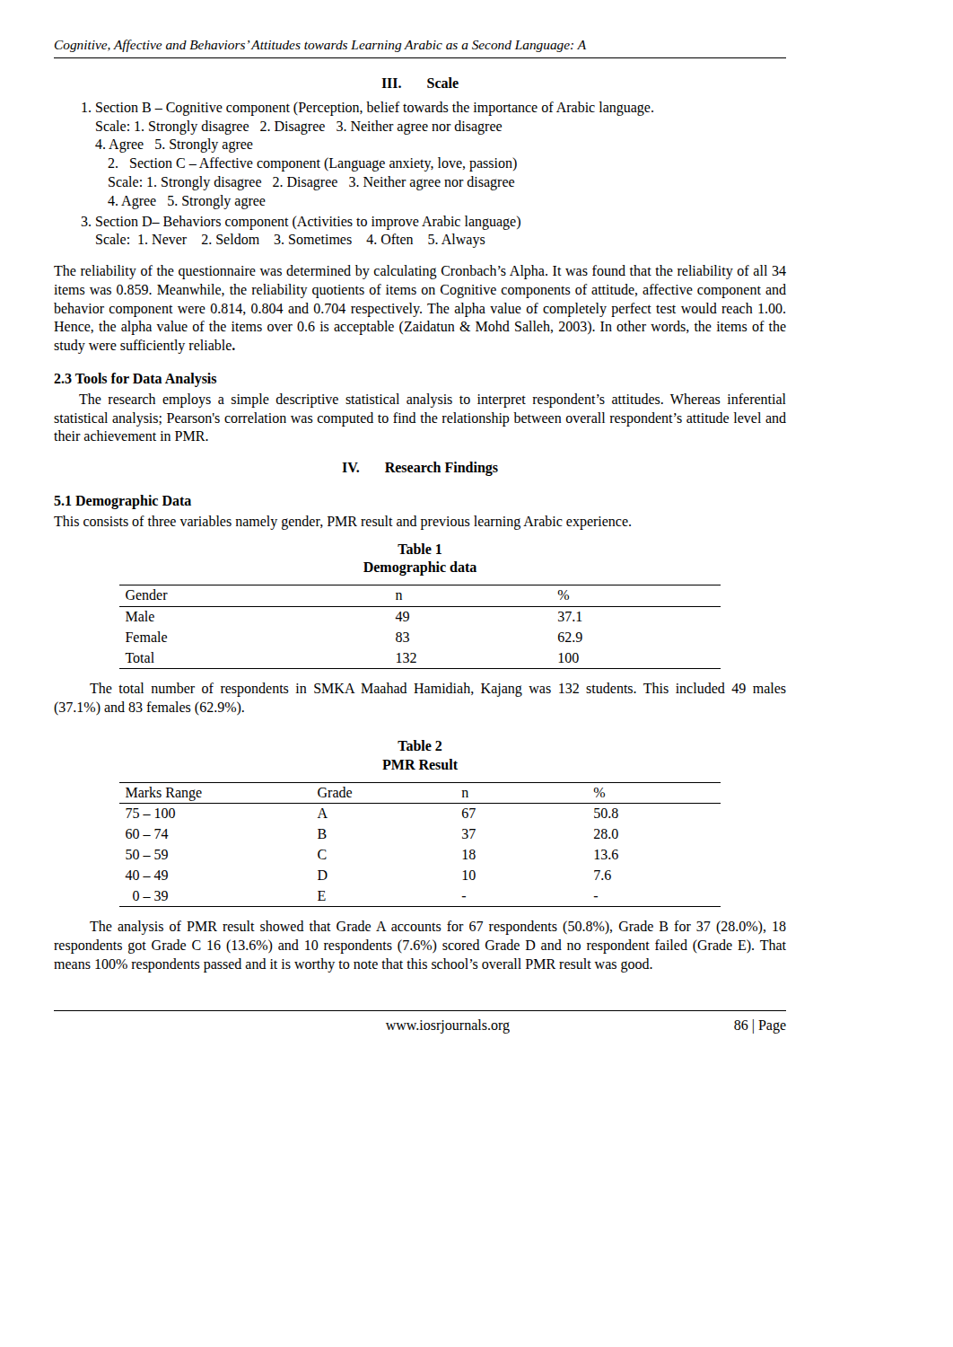Cognitive, Affective and Behaviors’ Attitudes towards Learning Arabic as a Second Language: A
III. Scale
Section B – Cognitive component (Perception, belief towards the importance of Arabic language.
Scale: 1. Strongly disagree 2. Disagree 3. Neither agree nor disagree
4. Agree 5. Strongly agree
2. Section C – Affective component (Language anxiety, love, passion)
Scale: 1. Strongly disagree 2. Disagree 3. Neither agree nor disagree
4. Agree 5. Strongly agree
Section D– Behaviors component (Activities to improve Arabic language)
Scale: 1. Never 2. Seldom 3. Sometimes 4. Often 5. Always
The reliability of the questionnaire was determined by calculating Cronbach’s Alpha. It was found that the reliability of all 34 items was 0.859. Meanwhile, the reliability quotients of items on Cognitive components of attitude, affective component and behavior component were 0.814, 0.804 and 0.704 respectively. The alpha value of completely perfect test would reach 1.00. Hence, the alpha value of the items over 0.6 is acceptable (Zaidatun & Mohd Salleh, 2003). In other words, the items of the study were sufficiently reliable.
2.3 Tools for Data Analysis
The research employs a simple descriptive statistical analysis to interpret respondent’s attitudes. Whereas inferential statistical analysis; Pearson's correlation was computed to find the relationship between overall respondent’s attitude level and their achievement in PMR.
IV. Research Findings
5.1 Demographic Data
This consists of three variables namely gender, PMR result and previous learning Arabic experience.
Table 1
Demographic data
| Gender | n | % |
| --- | --- | --- |
| Male | 49 | 37.1 |
| Female | 83 | 62.9 |
| Total | 132 | 100 |
The total number of respondents in SMKA Maahad Hamidiah, Kajang was 132 students. This included 49 males (37.1%) and 83 females (62.9%).
Table 2
PMR Result
| Marks Range | Grade | n | % |
| --- | --- | --- | --- |
| 75 – 100 | A | 67 | 50.8 |
| 60 – 74 | B | 37 | 28.0 |
| 50 – 59 | C | 18 | 13.6 |
| 40 – 49 | D | 10 | 7.6 |
| 0 – 39 | E | - | - |
The analysis of PMR result showed that Grade A accounts for 67 respondents (50.8%), Grade B for 37 (28.0%), 18 respondents got Grade C 16 (13.6%) and 10 respondents (7.6%) scored Grade D and no respondent failed (Grade E). That means 100% respondents passed and it is worthy to note that this school’s overall PMR result was good.
www.iosrjournals.org
86 | Page